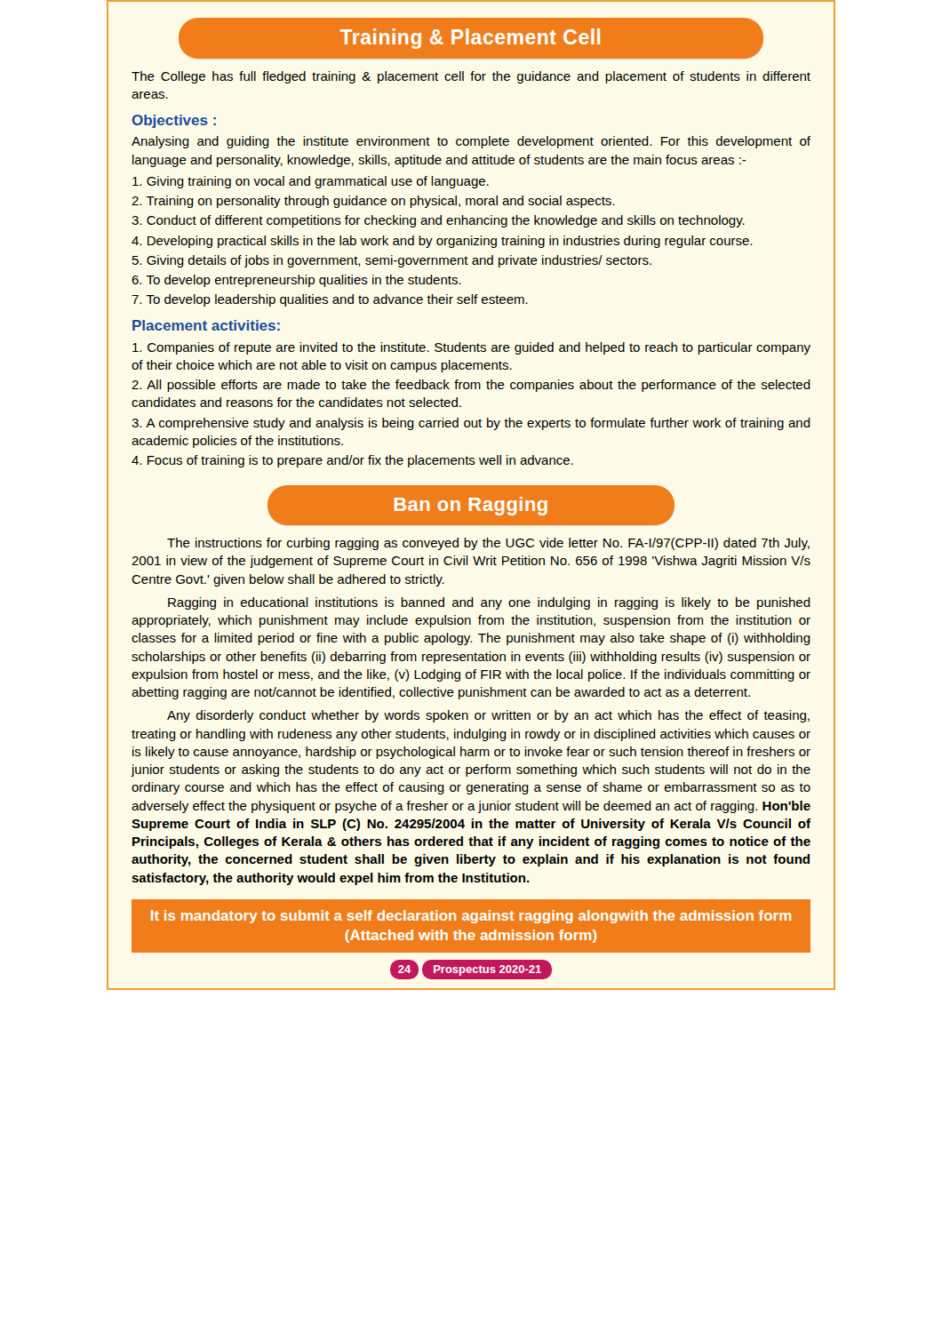Training & Placement Cell
The College has full fledged training & placement cell for the guidance and placement of students in different areas.
Objectives :
Analysing and guiding the institute environment to complete development oriented. For this development of language and personality, knowledge, skills, aptitude and attitude of students are the main focus areas :-
1. Giving training on vocal and grammatical use of language.
2. Training on personality through guidance on physical, moral and social aspects.
3. Conduct of different competitions for checking and enhancing the knowledge and skills on technology.
4. Developing practical skills in the lab work and by organizing training in industries during regular course.
5. Giving details of jobs in government, semi-government and private industries/ sectors.
6. To develop entrepreneurship qualities in the students.
7. To develop leadership qualities and to advance their self esteem.
Placement activities:
1. Companies of repute are invited to the institute. Students are guided and helped to reach to particular company of their choice which are not able to visit on campus placements.
2. All possible efforts are made to take the feedback from the companies about the performance of the selected candidates and reasons for the candidates not selected.
3. A comprehensive study and analysis is being carried out by the experts to formulate further work of training and academic policies of the institutions.
4. Focus of training is to prepare and/or fix the placements well in advance.
Ban on Ragging
The instructions for curbing ragging as conveyed by the UGC vide letter No. FA-I/97(CPP-II) dated 7th July, 2001 in view of the judgement of Supreme Court in Civil Writ Petition No. 656 of 1998 'Vishwa Jagriti Mission V/s Centre Govt.' given below shall be adhered to strictly.
Ragging in educational institutions is banned and any one indulging in ragging is likely to be punished appropriately, which punishment may include expulsion from the institution, suspension from the institution or classes for a limited period or fine with a public apology. The punishment may also take shape of (i) withholding scholarships or other benefits (ii) debarring from representation in events (iii) withholding results (iv) suspension or expulsion from hostel or mess, and the like, (v) Lodging of FIR with the local police. If the individuals committing or abetting ragging are not/cannot be identified, collective punishment can be awarded to act as a deterrent.
Any disorderly conduct whether by words spoken or written or by an act which has the effect of teasing, treating or handling with rudeness any other students, indulging in rowdy or in disciplined activities which causes or is likely to cause annoyance, hardship or psychological harm or to invoke fear or such tension thereof in freshers or junior students or asking the students to do any act or perform something which such students will not do in the ordinary course and which has the effect of causing or generating a sense of shame or embarrassment so as to adversely effect the physiquent or psyche of a fresher or a junior student will be deemed an act of ragging. Hon'ble Supreme Court of India in SLP (C) No. 24295/2004 in the matter of University of Kerala V/s Council of Principals, Colleges of Kerala & others has ordered that if any incident of ragging comes to notice of the authority, the concerned student shall be given liberty to explain and if his explanation is not found satisfactory, the authority would expel him from the Institution.
It is mandatory to submit a self declaration against ragging alongwith the admission form (Attached with the admission form)
24 Prospectus 2020-21